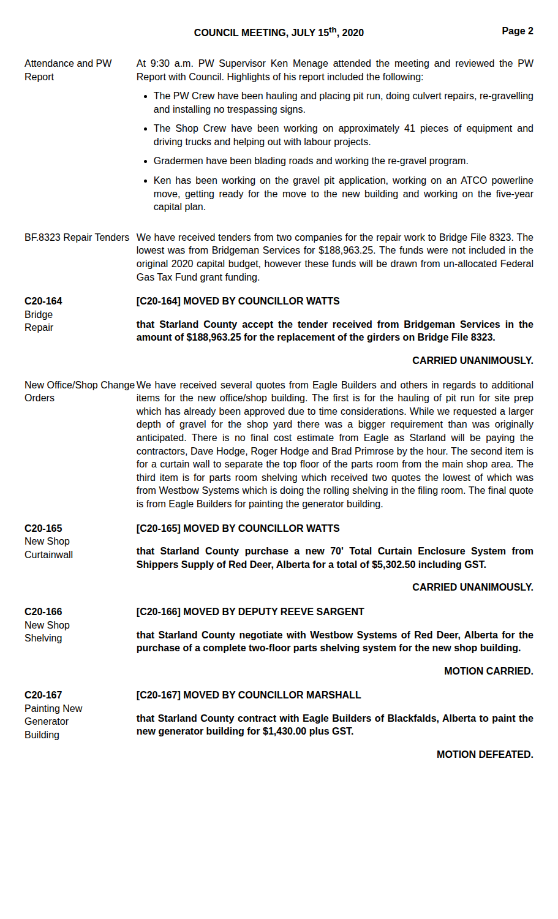COUNCIL MEETING, JULY 15th, 2020 Page 2
| Attendance and PW Report | At 9:30 a.m. PW Supervisor Ken Menage attended the meeting and reviewed the PW Report with Council. Highlights of his report included the following: The PW Crew have been hauling and placing pit run, doing culvert repairs, re-gravelling and installing no trespassing signs. The Shop Crew have been working on approximately 41 pieces of equipment and driving trucks and helping out with labour projects. Gradermen have been blading roads and working the re-gravel program. Ken has been working on the gravel pit application, working on an ATCO powerline move, getting ready for the move to the new building and working on the five-year capital plan. |
| BF.8323 Repair Tenders | We have received tenders from two companies for the repair work to Bridge File 8323. The lowest was from Bridgeman Services for $188,963.25. The funds were not included in the original 2020 capital budget, however these funds will be drawn from un-allocated Federal Gas Tax Fund grant funding. |
| C20-164 Bridge Repair | [C20-164] MOVED BY COUNCILLOR WATTS that Starland County accept the tender received from Bridgeman Services in the amount of $188,963.25 for the replacement of the girders on Bridge File 8323. CARRIED UNANIMOUSLY. |
| New Office/Shop Change Orders | We have received several quotes from Eagle Builders and others in regards to additional items for the new office/shop building. The first is for the hauling of pit run for site prep which has already been approved due to time considerations. While we requested a larger depth of gravel for the shop yard there was a bigger requirement than was originally anticipated. There is no final cost estimate from Eagle as Starland will be paying the contractors, Dave Hodge, Roger Hodge and Brad Primrose by the hour. The second item is for a curtain wall to separate the top floor of the parts room from the main shop area. The third item is for parts room shelving which received two quotes the lowest of which was from Westbow Systems which is doing the rolling shelving in the filing room. The final quote is from Eagle Builders for painting the generator building. |
| C20-165 New Shop Curtainwall | [C20-165] MOVED BY COUNCILLOR WATTS that Starland County purchase a new 70' Total Curtain Enclosure System from Shippers Supply of Red Deer, Alberta for a total of $5,302.50 including GST. CARRIED UNANIMOUSLY. |
| C20-166 New Shop Shelving | [C20-166] MOVED BY DEPUTY REEVE SARGENT that Starland County negotiate with Westbow Systems of Red Deer, Alberta for the purchase of a complete two-floor parts shelving system for the new shop building. MOTION CARRIED. |
| C20-167 Painting New Generator Building | [C20-167] MOVED BY COUNCILLOR MARSHALL that Starland County contract with Eagle Builders of Blackfalds, Alberta to paint the new generator building for $1,430.00 plus GST. MOTION DEFEATED. |